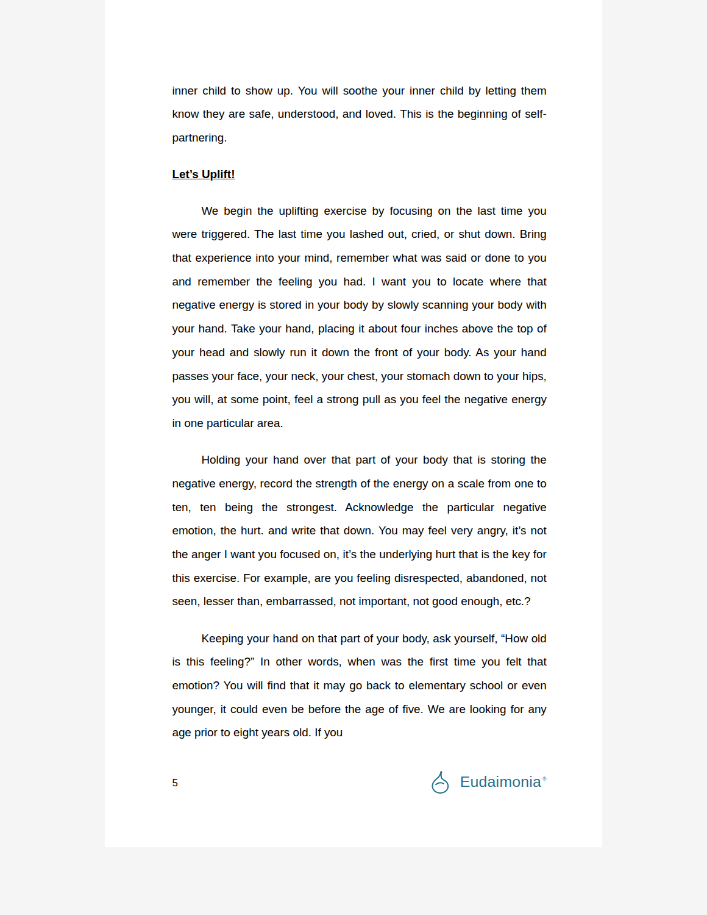inner child to show up. You will soothe your inner child by letting them know they are safe, understood, and loved. This is the beginning of self-partnering.
Let’s Uplift!
We begin the uplifting exercise by focusing on the last time you were triggered. The last time you lashed out, cried, or shut down. Bring that experience into your mind, remember what was said or done to you and remember the feeling you had. I want you to locate where that negative energy is stored in your body by slowly scanning your body with your hand. Take your hand, placing it about four inches above the top of your head and slowly run it down the front of your body. As your hand passes your face, your neck, your chest, your stomach down to your hips, you will, at some point, feel a strong pull as you feel the negative energy in one particular area.
Holding your hand over that part of your body that is storing the negative energy, record the strength of the energy on a scale from one to ten, ten being the strongest. Acknowledge the particular negative emotion, the hurt. and write that down. You may feel very angry, it’s not the anger I want you focused on, it’s the underlying hurt that is the key for this exercise. For example, are you feeling disrespected, abandoned, not seen, lesser than, embarrassed, not important, not good enough, etc.?
Keeping your hand on that part of your body, ask yourself, “How old is this feeling?” In other words, when was the first time you felt that emotion? You will find that it may go back to elementary school or even younger, it could even be before the age of five. We are looking for any age prior to eight years old. If you
5
Eudaimonia®